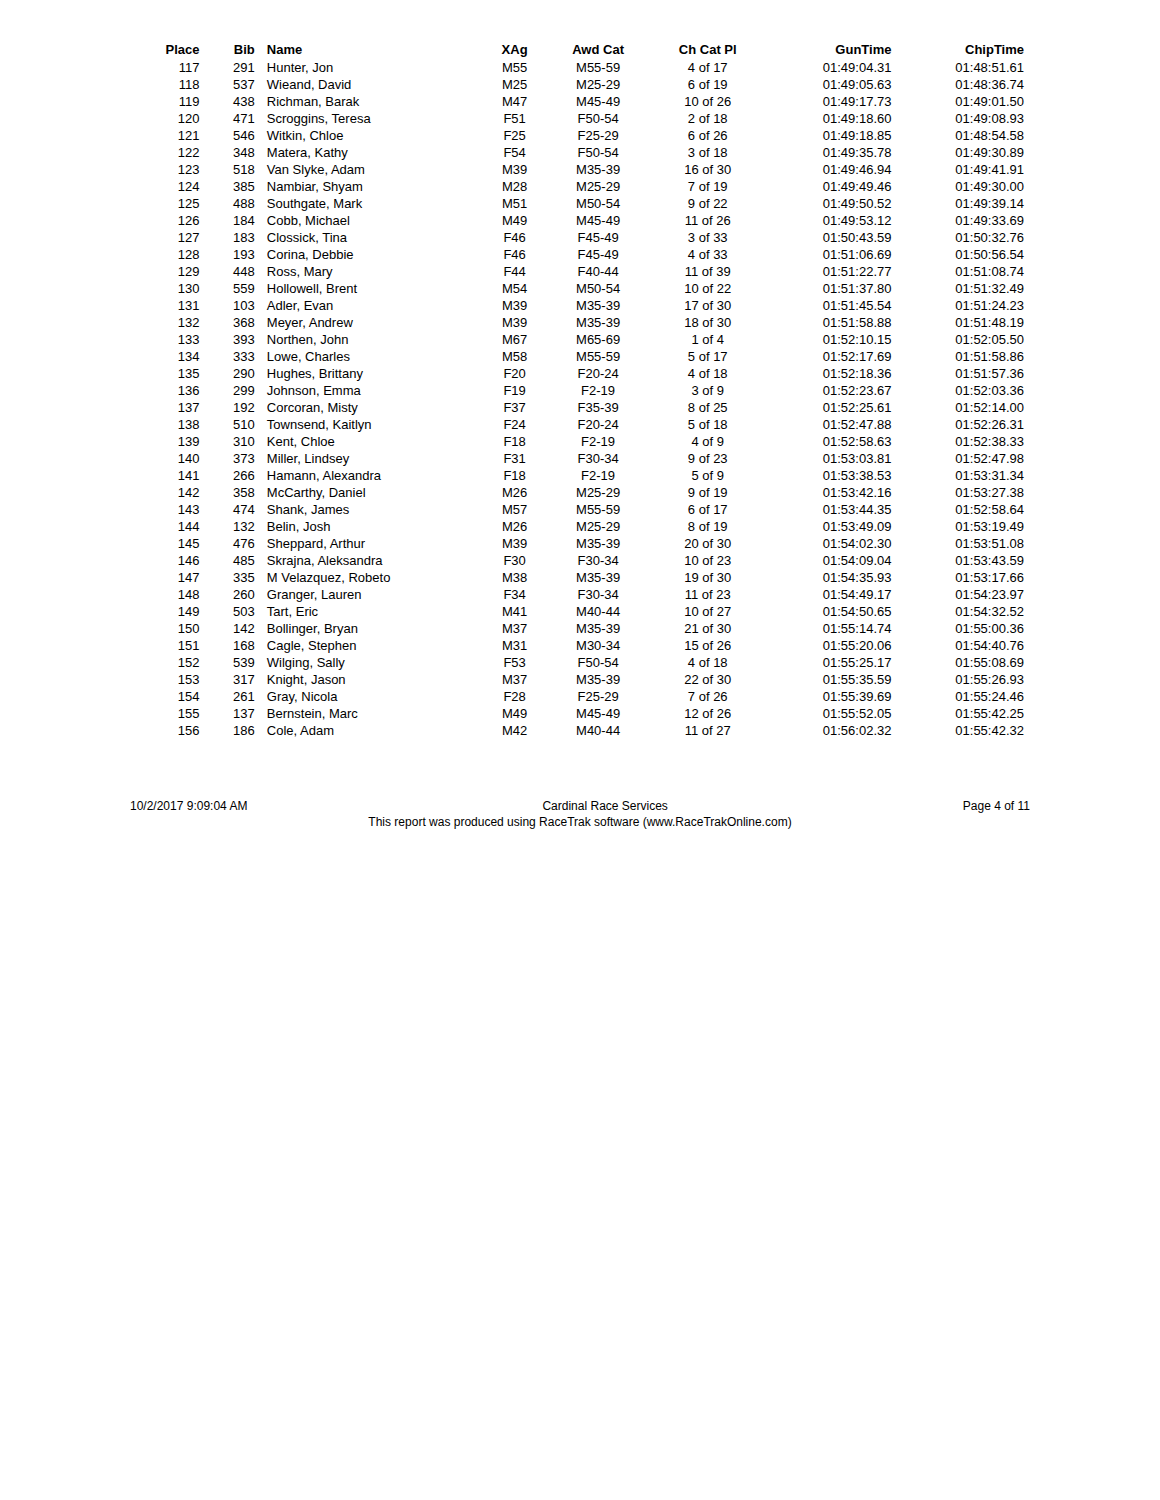| Place | Bib | Name | XAg | Awd Cat | Ch Cat Pl | GunTime | ChipTime |
| --- | --- | --- | --- | --- | --- | --- | --- |
| 117 | 291 | Hunter, Jon | M55 | M55-59 | 4 of 17 | 01:49:04.31 | 01:48:51.61 |
| 118 | 537 | Wieand, David | M25 | M25-29 | 6 of 19 | 01:49:05.63 | 01:48:36.74 |
| 119 | 438 | Richman, Barak | M47 | M45-49 | 10 of 26 | 01:49:17.73 | 01:49:01.50 |
| 120 | 471 | Scroggins, Teresa | F51 | F50-54 | 2 of 18 | 01:49:18.60 | 01:49:08.93 |
| 121 | 546 | Witkin, Chloe | F25 | F25-29 | 6 of 26 | 01:49:18.85 | 01:48:54.58 |
| 122 | 348 | Matera, Kathy | F54 | F50-54 | 3 of 18 | 01:49:35.78 | 01:49:30.89 |
| 123 | 518 | Van Slyke, Adam | M39 | M35-39 | 16 of 30 | 01:49:46.94 | 01:49:41.91 |
| 124 | 385 | Nambiar, Shyam | M28 | M25-29 | 7 of 19 | 01:49:49.46 | 01:49:30.00 |
| 125 | 488 | Southgate, Mark | M51 | M50-54 | 9 of 22 | 01:49:50.52 | 01:49:39.14 |
| 126 | 184 | Cobb, Michael | M49 | M45-49 | 11 of 26 | 01:49:53.12 | 01:49:33.69 |
| 127 | 183 | Clossick, Tina | F46 | F45-49 | 3 of 33 | 01:50:43.59 | 01:50:32.76 |
| 128 | 193 | Corina, Debbie | F46 | F45-49 | 4 of 33 | 01:51:06.69 | 01:50:56.54 |
| 129 | 448 | Ross, Mary | F44 | F40-44 | 11 of 39 | 01:51:22.77 | 01:51:08.74 |
| 130 | 559 | Hollowell, Brent | M54 | M50-54 | 10 of 22 | 01:51:37.80 | 01:51:32.49 |
| 131 | 103 | Adler, Evan | M39 | M35-39 | 17 of 30 | 01:51:45.54 | 01:51:24.23 |
| 132 | 368 | Meyer, Andrew | M39 | M35-39 | 18 of 30 | 01:51:58.88 | 01:51:48.19 |
| 133 | 393 | Northen, John | M67 | M65-69 | 1 of 4 | 01:52:10.15 | 01:52:05.50 |
| 134 | 333 | Lowe, Charles | M58 | M55-59 | 5 of 17 | 01:52:17.69 | 01:51:58.86 |
| 135 | 290 | Hughes, Brittany | F20 | F20-24 | 4 of 18 | 01:52:18.36 | 01:51:57.36 |
| 136 | 299 | Johnson, Emma | F19 | F2-19 | 3 of 9 | 01:52:23.67 | 01:52:03.36 |
| 137 | 192 | Corcoran, Misty | F37 | F35-39 | 8 of 25 | 01:52:25.61 | 01:52:14.00 |
| 138 | 510 | Townsend, Kaitlyn | F24 | F20-24 | 5 of 18 | 01:52:47.88 | 01:52:26.31 |
| 139 | 310 | Kent, Chloe | F18 | F2-19 | 4 of 9 | 01:52:58.63 | 01:52:38.33 |
| 140 | 373 | Miller, Lindsey | F31 | F30-34 | 9 of 23 | 01:53:03.81 | 01:52:47.98 |
| 141 | 266 | Hamann, Alexandra | F18 | F2-19 | 5 of 9 | 01:53:38.53 | 01:53:31.34 |
| 142 | 358 | McCarthy, Daniel | M26 | M25-29 | 9 of 19 | 01:53:42.16 | 01:53:27.38 |
| 143 | 474 | Shank, James | M57 | M55-59 | 6 of 17 | 01:53:44.35 | 01:52:58.64 |
| 144 | 132 | Belin, Josh | M26 | M25-29 | 8 of 19 | 01:53:49.09 | 01:53:19.49 |
| 145 | 476 | Sheppard, Arthur | M39 | M35-39 | 20 of 30 | 01:54:02.30 | 01:53:51.08 |
| 146 | 485 | Skrajna, Aleksandra | F30 | F30-34 | 10 of 23 | 01:54:09.04 | 01:53:43.59 |
| 147 | 335 | M Velazquez, Robeto | M38 | M35-39 | 19 of 30 | 01:54:35.93 | 01:53:17.66 |
| 148 | 260 | Granger, Lauren | F34 | F30-34 | 11 of 23 | 01:54:49.17 | 01:54:23.97 |
| 149 | 503 | Tart, Eric | M41 | M40-44 | 10 of 27 | 01:54:50.65 | 01:54:32.52 |
| 150 | 142 | Bollinger, Bryan | M37 | M35-39 | 21 of 30 | 01:55:14.74 | 01:55:00.36 |
| 151 | 168 | Cagle, Stephen | M31 | M30-34 | 15 of 26 | 01:55:20.06 | 01:54:40.76 |
| 152 | 539 | Wilging, Sally | F53 | F50-54 | 4 of 18 | 01:55:25.17 | 01:55:08.69 |
| 153 | 317 | Knight, Jason | M37 | M35-39 | 22 of 30 | 01:55:35.59 | 01:55:26.93 |
| 154 | 261 | Gray, Nicola | F28 | F25-29 | 7 of 26 | 01:55:39.69 | 01:55:24.46 |
| 155 | 137 | Bernstein, Marc | M49 | M45-49 | 12 of 26 | 01:55:52.05 | 01:55:42.25 |
| 156 | 186 | Cole, Adam | M42 | M40-44 | 11 of 27 | 01:56:02.32 | 01:55:42.32 |
10/2/2017 9:09:04 AM Cardinal Race Services Page 4 of 11
This report was produced using RaceTrak software (www.RaceTrakOnline.com)